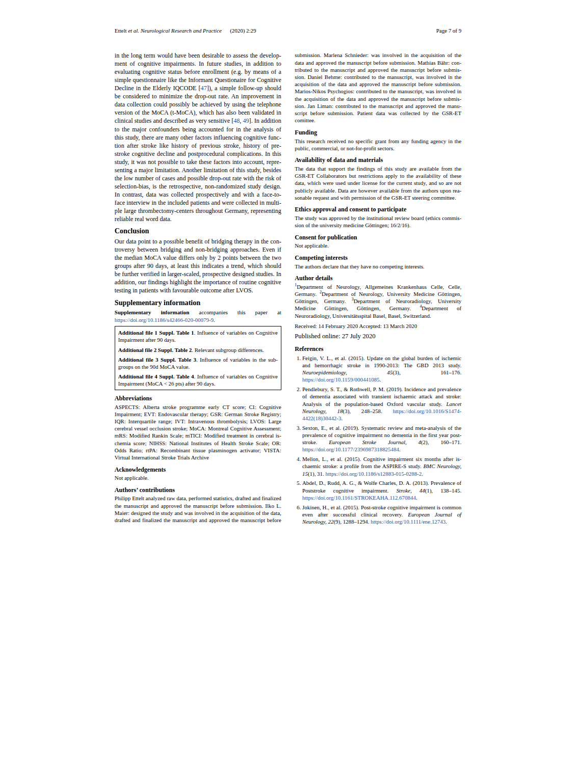Ettelt et al. Neurological Research and Practice (2020) 2:29
Page 7 of 9
in the long term would have been desirable to assess the development of cognitive impairments. In future studies, in addition to evaluating cognitive status before enrollment (e.g. by means of a simple questionnaire like the Informant Questionaire for Cognitive Decline in the Elderly IQCODE [47]), a simple follow-up should be considered to minimize the drop-out rate. An improvement in data collection could possibly be achieved by using the telephone version of the MoCA (t-MoCA), which has also been validated in clinical studies and described as very sensitive [48, 49]. In addition to the major confounders being accounted for in the analysis of this study, there are many other factors influencing cognitive function after stroke like history of previous stroke, history of pre-stroke cognitive decline and postprocedural complications. In this study, it was not possible to take these factors into account, representing a major limitation. Another limitation of this study, besides the low number of cases and possible drop-out rate with the risk of selection-bias, is the retrospective, non-randomized study design. In contrast, data was collected prospectively and with a face-to-face interview in the included patients and were collected in multiple large thrombectomy-centers throughout Germany, representing reliable real word data.
Conclusion
Our data point to a possible benefit of bridging therapy in the controversy between bridging and non-bridging approaches. Even if the median MoCA value differs only by 2 points between the two groups after 90 days, at least this indicates a trend, which should be further verified in larger-scaled, prospective designed studies. In addition, our findings highlight the importance of routine cognitive testing in patients with favourable outcome after LVOS.
Supplementary information
Supplementary information accompanies this paper at https://doi.org/10.1186/s42466-020-00079-9.
Additional file 1 Suppl. Table 1. Influence of variables on Cognitive Impairment after 90 days.
Additional file 2 Suppl. Table 2. Relevant subgroup differences.
Additional file 3 Suppl. Table 3. Influence of variables in the subgroups on the 90d MoCA value.
Additional file 4 Suppl. Table 4. Influence of variables on Cognitive Impairment (MoCA < 26 pts) after 90 days.
Abbreviations
ASPECTS: Alberta stroke programme early CT score; CI: Cognitive Impairment; EVT: Endovascular therapy; GSR: German Stroke Registry; IQR: Interquartile range; IVT: Intravenous thrombolysis; LVOS: Large cerebral vessel occlusion stroke; MoCA: Montreal Cognitive Assessment; mRS: Modified Rankin Scale; mTICI: Modified treatment in cerebral ischemia score; NIHSS: National Institutes of Health Stroke Scale; OR: Odds Ratio; rtPA: Recombinant tissue plasminogen activator; VISTA: Virtual International Stroke Trials Archive
Acknowledgements
Not applicable.
Authors’ contributions
Philipp Ettelt analyzed raw data, performed statistics, drafted and finalized the manuscript and approved the manuscript before submission. Ilko L. Maier: designed the study and was involved in the acquisition of the data, drafted and finalized the manuscript and approved the manuscript before submission. Marlena Schnieder: was involved in the acquisition of the data and approved the manuscript before submission. Mathias Bähr: contributed to the manuscript and approved the manuscript before submission. Daniel Behme: contributed to the manuscript, was involved in the acquisition of the data and approved the manuscript before submission. Marios-Nikos Psychogios: contributed to the manuscript, was involved in the acquisition of the data and approved the manuscript before submission. Jan Liman: contributed to the manuscript and approved the manuscript before submission. Patient data was collected by the GSR-ET comittee.
Funding
This research received no specific grant from any funding agency in the public, commercial, or not-for-profit sectors.
Availability of data and materials
The data that support the findings of this study are available from the GSR-ET Collaborators but restrictions apply to the availability of these data, which were used under license for the current study, and so are not publicly available. Data are however available from the authors upon reasonable request and with permission of the GSR-ET steering committee.
Ethics approval and consent to participate
The study was approved by the institutional review board (ethics commission of the university medicine Göttingen; 16/2/16).
Consent for publication
Not applicable.
Competing interests
The authors declare that they have no competing interests.
Author details
1Department of Neurology, Allgemeines Krankenhaus Celle, Celle, Germany. 2Department of Neurology, University Medicine Göttingen, Göttingen, Germany. 3Department of Neuroradiology, University Medicine Göttingen, Göttingen, Germany. 4Department of Neuroradiology, Universitätsspital Basel, Basel, Switzerland.
Received: 14 February 2020 Accepted: 13 March 2020
Published online: 27 July 2020
References
Feigin, V. L., et al. (2015). Update on the global burden of ischemic and hemorrhagic stroke in 1990-2013: The GBD 2013 study. Neuroepidemiology, 45(3), 161–176. https://doi.org/10.1159/000441085.
Pendlebury, S. T., & Rothwell, P. M. (2019). Incidence and prevalence of dementia associated with transient ischaemic attack and stroke: Analysis of the population-based Oxford vascular study. Lancet Neurology, 18(3), 248–258. https://doi.org/10.1016/S1474-4422(18)30442-3.
Sexton, E., et al. (2019). Systematic review and meta-analysis of the prevalence of cognitive impairment no dementia in the first year post-stroke. European Stroke Journal, 4(2), 160–171. https://doi.org/10.1177/2396987318825484.
Mellon, L., et al. (2015). Cognitive impairment six months after ischaemic stroke: a profile from the ASPIRE-S study. BMC Neurology, 15(1), 31. https://doi.org/10.1186/s12883-015-0288-2.
Abdel, D., Rudd, A. G., & Wolfe Charles, D. A. (2013). Prevalence of Poststroke cognitive impairment. Stroke, 44(1), 138–145. https://doi.org/10.1161/STROKEAHA.112.670844.
Jokinen, H., et al. (2015). Post-stroke cognitive impairment is common even after successful clinical recovery. European Journal of Neurology, 22(9), 1288–1294. https://doi.org/10.1111/ene.12743.